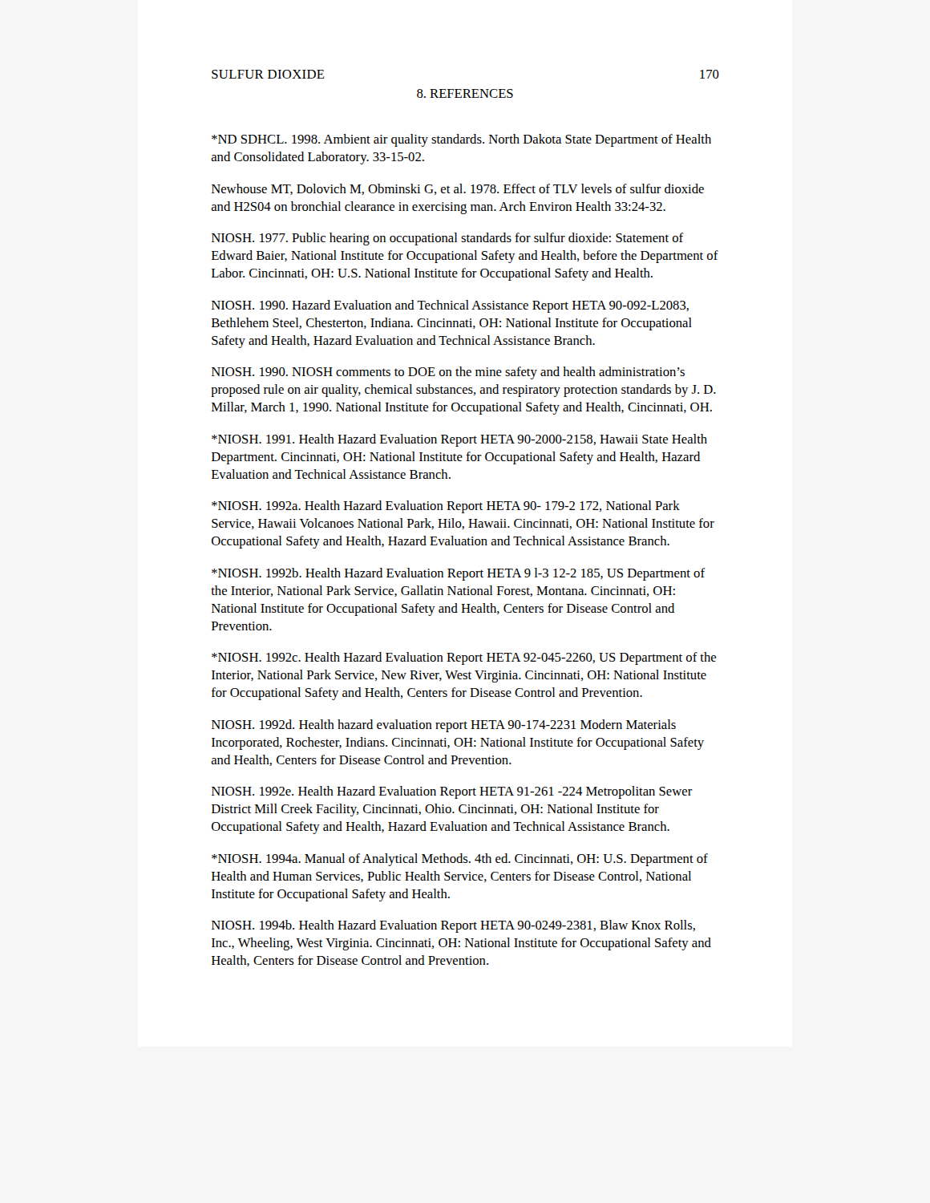170
SULFUR DIOXIDE
8. REFERENCES
*ND SDHCL. 1998. Ambient air quality standards. North Dakota State Department of Health and Consolidated Laboratory. 33-15-02.
Newhouse MT, Dolovich M, Obminski G, et al. 1978. Effect of TLV levels of sulfur dioxide and H2S04 on bronchial clearance in exercising man. Arch Environ Health 33:24-32.
NIOSH. 1977. Public hearing on occupational standards for sulfur dioxide: Statement of Edward Baier, National Institute for Occupational Safety and Health, before the Department of Labor. Cincinnati, OH: U.S. National Institute for Occupational Safety and Health.
NIOSH. 1990. Hazard Evaluation and Technical Assistance Report HETA 90-092-L2083, Bethlehem Steel, Chesterton, Indiana. Cincinnati, OH: National Institute for Occupational Safety and Health, Hazard Evaluation and Technical Assistance Branch.
NIOSH. 1990. NIOSH comments to DOE on the mine safety and health administration’s proposed rule on air quality, chemical substances, and respiratory protection standards by J. D. Millar, March 1, 1990. National Institute for Occupational Safety and Health, Cincinnati, OH.
*NIOSH. 1991. Health Hazard Evaluation Report HETA 90-2000-2158, Hawaii State Health Department. Cincinnati, OH: National Institute for Occupational Safety and Health, Hazard Evaluation and Technical Assistance Branch.
*NIOSH. 1992a. Health Hazard Evaluation Report HETA 90- 179-2 172, National Park Service, Hawaii Volcanoes National Park, Hilo, Hawaii. Cincinnati, OH: National Institute for Occupational Safety and Health, Hazard Evaluation and Technical Assistance Branch.
*NIOSH. 1992b. Health Hazard Evaluation Report HETA 9 l-3 12-2 185, US Department of the Interior, National Park Service, Gallatin National Forest, Montana. Cincinnati, OH: National Institute for Occupational Safety and Health, Centers for Disease Control and Prevention.
*NIOSH. 1992c. Health Hazard Evaluation Report HETA 92-045-2260, US Department of the Interior, National Park Service, New River, West Virginia. Cincinnati, OH: National Institute for Occupational Safety and Health, Centers for Disease Control and Prevention.
NIOSH. 1992d. Health hazard evaluation report HETA 90-174-2231 Modern Materials Incorporated, Rochester, Indians. Cincinnati, OH: National Institute for Occupational Safety and Health, Centers for Disease Control and Prevention.
NIOSH. 1992e. Health Hazard Evaluation Report HETA 91-261 -224 Metropolitan Sewer District Mill Creek Facility, Cincinnati, Ohio. Cincinnati, OH: National Institute for Occupational Safety and Health, Hazard Evaluation and Technical Assistance Branch.
*NIOSH. 1994a. Manual of Analytical Methods. 4th ed. Cincinnati, OH: U.S. Department of Health and Human Services, Public Health Service, Centers for Disease Control, National Institute for Occupational Safety and Health.
NIOSH. 1994b. Health Hazard Evaluation Report HETA 90-0249-2381, Blaw Knox Rolls, Inc., Wheeling, West Virginia. Cincinnati, OH: National Institute for Occupational Safety and Health, Centers for Disease Control and Prevention.